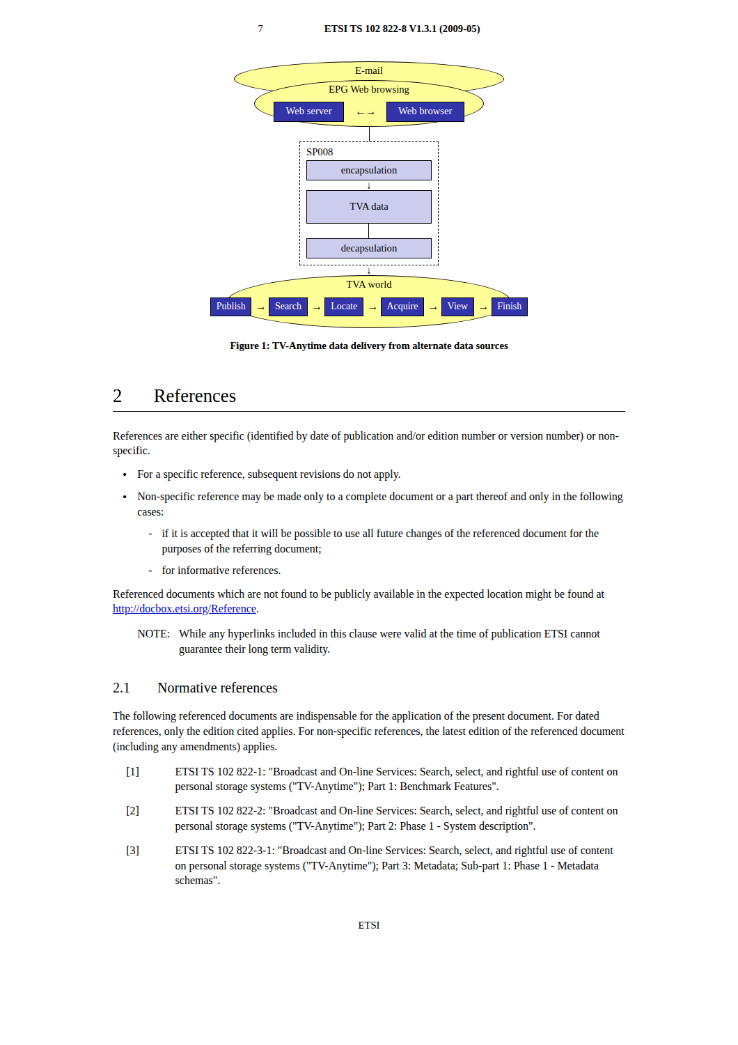7 ETSI TS 102 822-8 V1.3.1 (2009-05)
E-mail
EPG Web browsing
Web server ←→ Web browser
SP008
encapsulation
↓
TVA data
decapsulation
↓
TVA world
Publish → Search → Locate → Acquire → View → Finish
Figure 1: TV-Anytime data delivery from alternate data sources
2 References
References are either specific (identified by date of publication and/or edition number or version number) or non-specific.
For a specific reference, subsequent revisions do not apply.
Non-specific reference may be made only to a complete document or a part thereof and only in the following cases:
if it is accepted that it will be possible to use all future changes of the referenced document for the purposes of the referring document;
for informative references.
Referenced documents which are not found to be publicly available in the expected location might be found at http://docbox.etsi.org/Reference.
NOTE: While any hyperlinks included in this clause were valid at the time of publication ETSI cannot guarantee their long term validity.
2.1 Normative references
The following referenced documents are indispensable for the application of the present document. For dated references, only the edition cited applies. For non-specific references, the latest edition of the referenced document (including any amendments) applies.
[1] ETSI TS 102 822-1: "Broadcast and On-line Services: Search, select, and rightful use of content on personal storage systems ("TV-Anytime"); Part 1: Benchmark Features".
[2] ETSI TS 102 822-2: "Broadcast and On-line Services: Search, select, and rightful use of content on personal storage systems ("TV-Anytime"); Part 2: Phase 1 - System description".
[3] ETSI TS 102 822-3-1: "Broadcast and On-line Services: Search, select, and rightful use of content on personal storage systems ("TV-Anytime"); Part 3: Metadata; Sub-part 1: Phase 1 - Metadata schemas".
ETSI